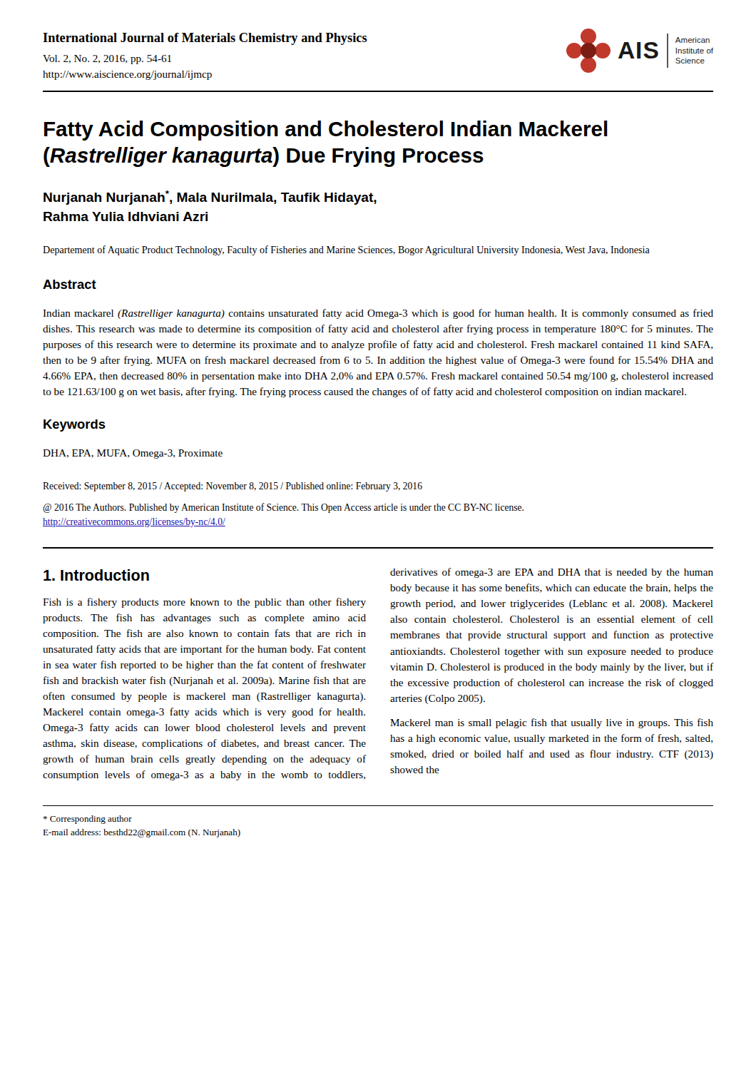International Journal of Materials Chemistry and Physics
Vol. 2, No. 2, 2016, pp. 54-61
http://www.aiscience.org/journal/ijmcp
AIS
American
Institute of
Science
Fatty Acid Composition and Cholesterol Indian Mackerel (Rastrelliger kanagurta) Due Frying Process
Nurjanah Nurjanah*, Mala Nurilmala, Taufik Hidayat,
Rahma Yulia Idhviani Azri
Departement of Aquatic Product Technology, Faculty of Fisheries and Marine Sciences, Bogor Agricultural University Indonesia, West Java, Indonesia
Abstract
Indian mackarel (Rastrelliger kanagurta) contains unsaturated fatty acid Omega-3 which is good for human health. It is commonly consumed as fried dishes. This research was made to determine its composition of fatty acid and cholesterol after frying process in temperature 180°C for 5 minutes. The purposes of this research were to determine its proximate and to analyze profile of fatty acid and cholesterol. Fresh mackarel contained 11 kind SAFA, then to be 9 after frying. MUFA on fresh mackarel decreased from 6 to 5. In addition the highest value of Omega-3 were found for 15.54% DHA and 4.66% EPA, then decreased 80% in persentation make into DHA 2,0% and EPA 0.57%. Fresh mackarel contained 50.54 mg/100 g, cholesterol increased to be 121.63/100 g on wet basis, after frying. The frying process caused the changes of of fatty acid and cholesterol composition on indian mackarel.
Keywords
DHA, EPA, MUFA, Omega-3, Proximate
Received: September 8, 2015 / Accepted: November 8, 2015 / Published online: February 3, 2016
@ 2016 The Authors. Published by American Institute of Science. This Open Access article is under the CC BY-NC license.
http://creativecommons.org/licenses/by-nc/4.0/
1. Introduction
Fish is a fishery products more known to the public than other fishery products. The fish has advantages such as complete amino acid composition. The fish are also known to contain fats that are rich in unsaturated fatty acids that are important for the human body. Fat content in sea water fish reported to be higher than the fat content of freshwater fish and brackish water fish (Nurjanah et al. 2009a). Marine fish that are often consumed by people is mackerel man (Rastrelliger kanagurta). Mackerel contain omega-3 fatty acids which is very good for health. Omega-3 fatty acids can lower blood cholesterol levels and prevent asthma, skin disease, complications of diabetes, and breast cancer. The growth of human brain cells greatly depending on the adequacy of consumption levels of omega-3 as a baby in the womb to toddlers, derivatives of omega-3 are EPA and DHA that is needed by the human body because it has some benefits, which can educate the brain, helps the growth period, and lower triglycerides (Leblanc et al. 2008). Mackerel also contain cholesterol. Cholesterol is an essential element of cell membranes that provide structural support and function as protective antioxiandts. Cholesterol together with sun exposure needed to produce vitamin D. Cholesterol is produced in the body mainly by the liver, but if the excessive production of cholesterol can increase the risk of clogged arteries (Colpo 2005).
Mackerel man is small pelagic fish that usually live in groups. This fish has a high economic value, usually marketed in the form of fresh, salted, smoked, dried or boiled half and used as flour industry. CTF (2013) showed the
* Corresponding author
E-mail address: besthd22@gmail.com (N. Nurjanah)